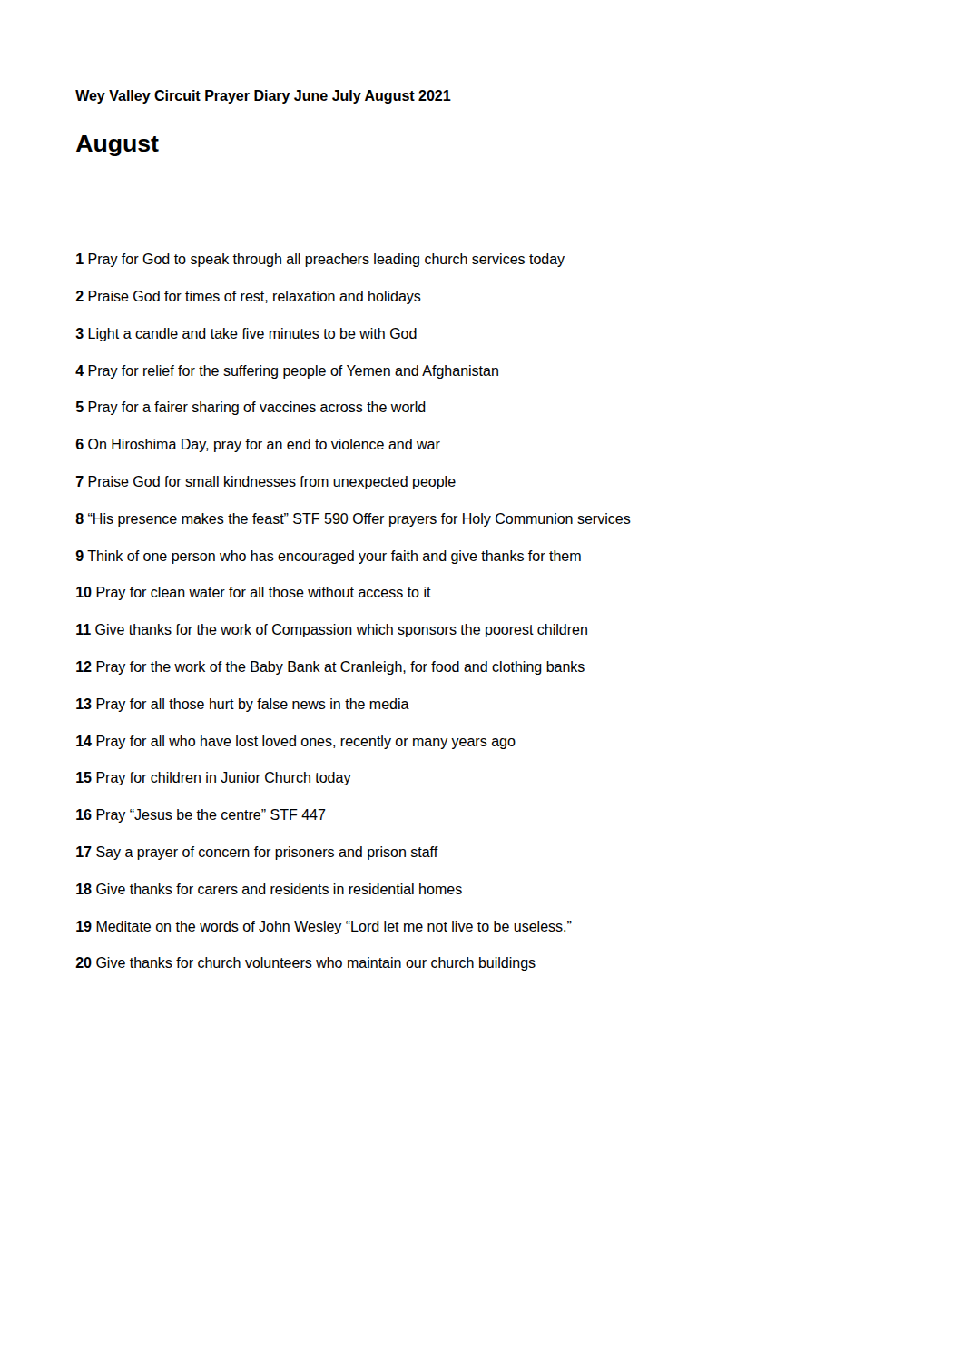Wey Valley Circuit Prayer Diary June July August 2021
August
1 Pray for God to speak through all preachers leading church services today
2 Praise God for times of rest, relaxation and holidays
3 Light a candle and take five minutes to be with God
4 Pray for relief for the suffering people of Yemen and Afghanistan
5 Pray for a fairer sharing of vaccines across the world
6 On Hiroshima Day, pray for an end to violence and war
7 Praise God for small kindnesses from unexpected people
8 “His presence makes the feast” STF 590 Offer prayers for Holy Communion services
9 Think of one person who has encouraged your faith and give thanks for them
10 Pray for clean water for all those without access to it
11 Give thanks for the work of Compassion which sponsors the poorest children
12 Pray for the work of the Baby Bank at Cranleigh, for food and clothing banks
13 Pray for all those hurt by false news in the media
14 Pray for all who have lost loved ones, recently or many years ago
15 Pray for children in Junior Church today
16 Pray “Jesus be the centre” STF 447
17 Say a prayer of concern for prisoners and prison staff
18 Give thanks for carers and residents in residential homes
19 Meditate on the words of John Wesley “Lord let me not live to be useless.”
20 Give thanks for church volunteers who maintain our church buildings